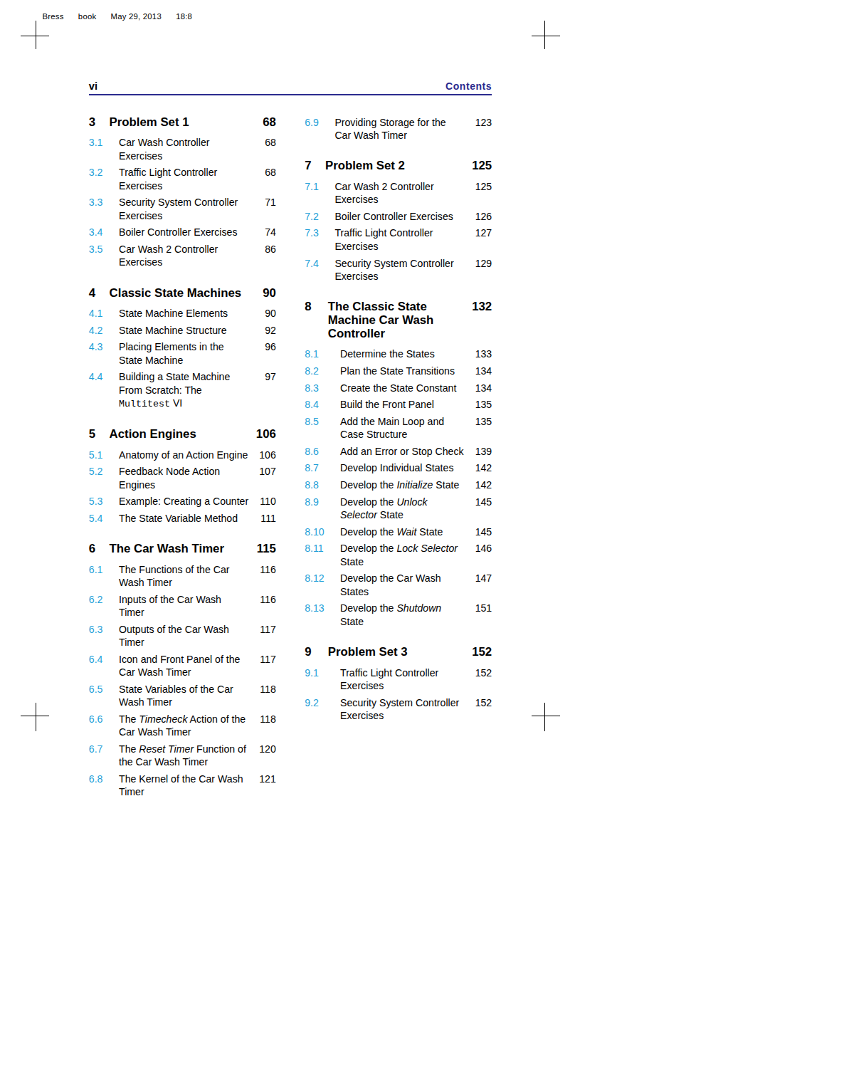Bress book May 29, 2013 18:8
vi
Contents
3 Problem Set 1 68
3.1 Car Wash Controller Exercises 68
3.2 Traffic Light Controller Exercises 68
3.3 Security System Controller Exercises 71
3.4 Boiler Controller Exercises 74
3.5 Car Wash 2 Controller Exercises 86
4 Classic State Machines 90
4.1 State Machine Elements 90
4.2 State Machine Structure 92
4.3 Placing Elements in the State Machine 96
4.4 Building a State Machine From Scratch: The Multitest VI 97
5 Action Engines 106
5.1 Anatomy of an Action Engine 106
5.2 Feedback Node Action Engines 107
5.3 Example: Creating a Counter 110
5.4 The State Variable Method 111
6 The Car Wash Timer 115
6.1 The Functions of the Car Wash Timer 116
6.2 Inputs of the Car Wash Timer 116
6.3 Outputs of the Car Wash Timer 117
6.4 Icon and Front Panel of the Car Wash Timer 117
6.5 State Variables of the Car Wash Timer 118
6.6 The Timecheck Action of the Car Wash Timer 118
6.7 The Reset Timer Function of the Car Wash Timer 120
6.8 The Kernel of the Car Wash Timer 121
6.9 Providing Storage for the Car Wash Timer 123
7 Problem Set 2 125
7.1 Car Wash 2 Controller Exercises 125
7.2 Boiler Controller Exercises 126
7.3 Traffic Light Controller Exercises 127
7.4 Security System Controller Exercises 129
8 The Classic State Machine Car Wash Controller 132
8.1 Determine the States 133
8.2 Plan the State Transitions 134
8.3 Create the State Constant 134
8.4 Build the Front Panel 135
8.5 Add the Main Loop and Case Structure 135
8.6 Add an Error or Stop Check 139
8.7 Develop Individual States 142
8.8 Develop the Initialize State 142
8.9 Develop the Unlock Selector State 145
8.10 Develop the Wait State 145
8.11 Develop the Lock Selector State 146
8.12 Develop the Car Wash States 147
8.13 Develop the Shutdown State 151
9 Problem Set 3 152
9.1 Traffic Light Controller Exercises 152
9.2 Security System Controller Exercises 152